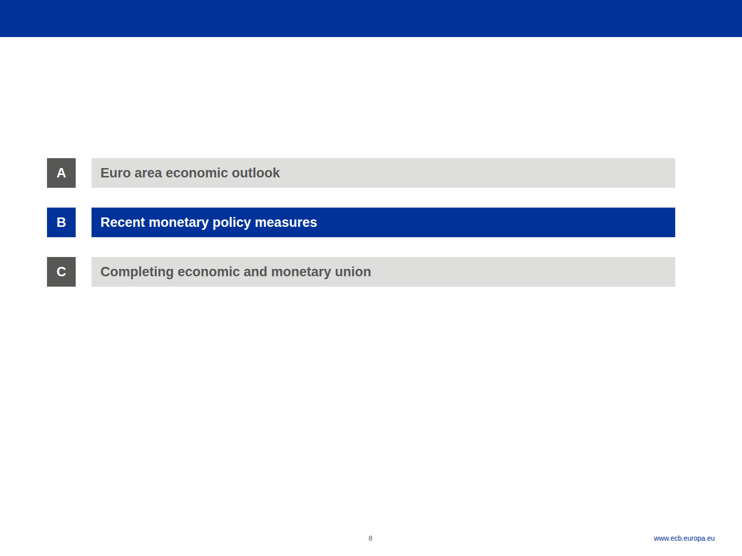A
Euro area economic outlook
B
Recent monetary policy measures
C
Completing economic and monetary union
8
www.ecb.europa.eu